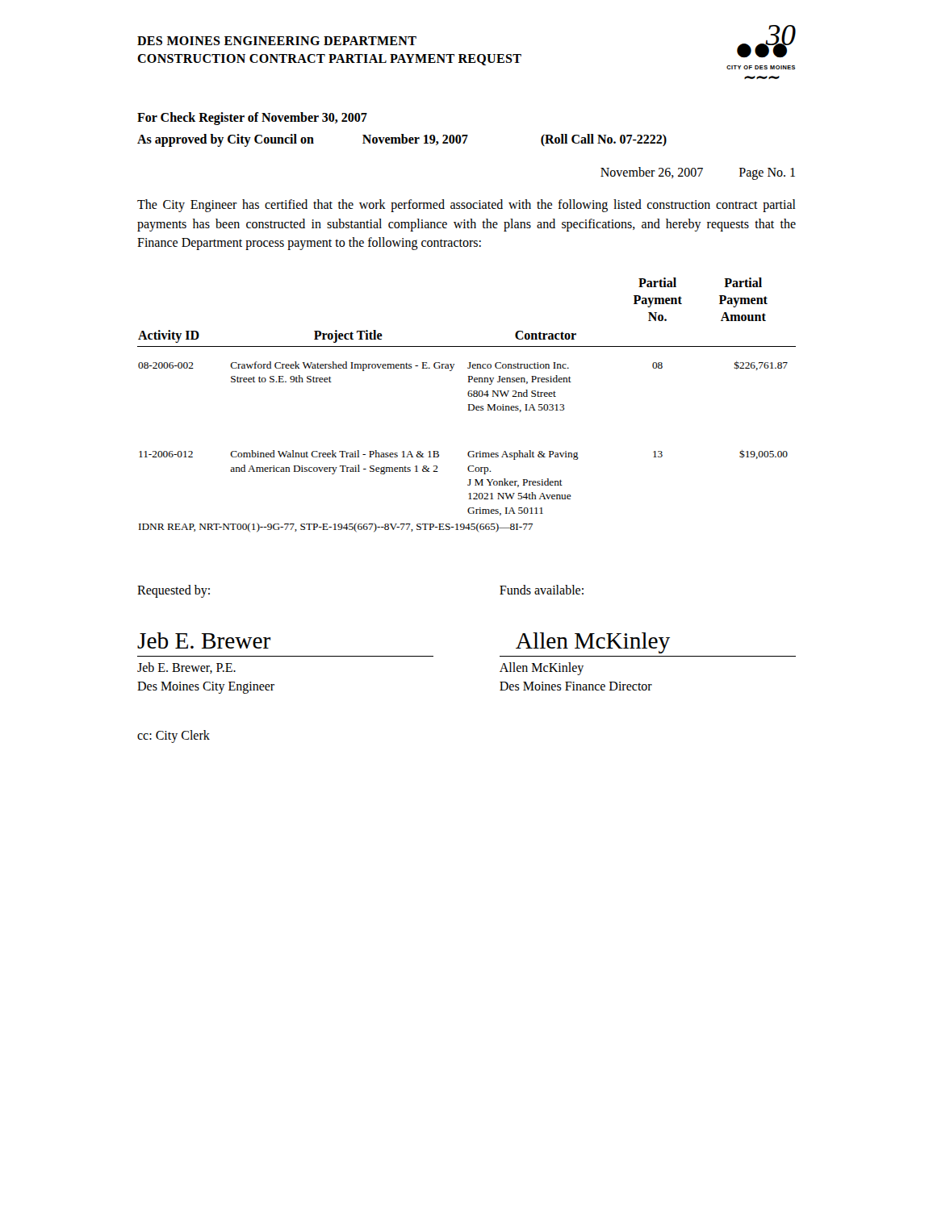30
DES MOINES ENGINEERING DEPARTMENT
CONSTRUCTION CONTRACT PARTIAL PAYMENT REQUEST
●●●
CITY OF DES MOINES
∼∼∼
For Check Register of November 30, 2007
As approved by City Council on November 19, 2007 (Roll Call No. 07-2222)
November 26, 2007 Page No. 1
The City Engineer has certified that the work performed associated with the following listed construction contract partial payments has been constructed in substantial compliance with the plans and specifications, and hereby requests that the Finance Department process payment to the following contractors:
| | | | Partial Payment No. | Partial Payment Amount |
| --- | --- | --- | --- | --- |
| Activity ID | Project Title | Contractor | | |
| 08-2006-002 | Crawford Creek Watershed Improvements - E. Gray Street to S.E. 9th Street | Jenco Construction Inc. Penny Jensen, President 6804 NW 2nd Street Des Moines, IA 50313 | 08 | $226,761.87 |
| 11-2006-012 | Combined Walnut Creek Trail - Phases 1A & 1B and American Discovery Trail - Segments 1 & 2 | Grimes Asphalt & Paving Corp. J M Yonker, President 12021 NW 54th Avenue Grimes, IA 50111 | 13 | $19,005.00 |
| IDNR REAP, NRT-NT00(1)--9G-77, STP-E-1945(667)--8V-77, STP-ES-1945(665)—8I-77 |
Requested by:
Jeb E. Brewer
Jeb E. Brewer, P.E.
Des Moines City Engineer
Funds available:
Allen McKinley
Allen McKinley
Des Moines Finance Director
cc: City Clerk